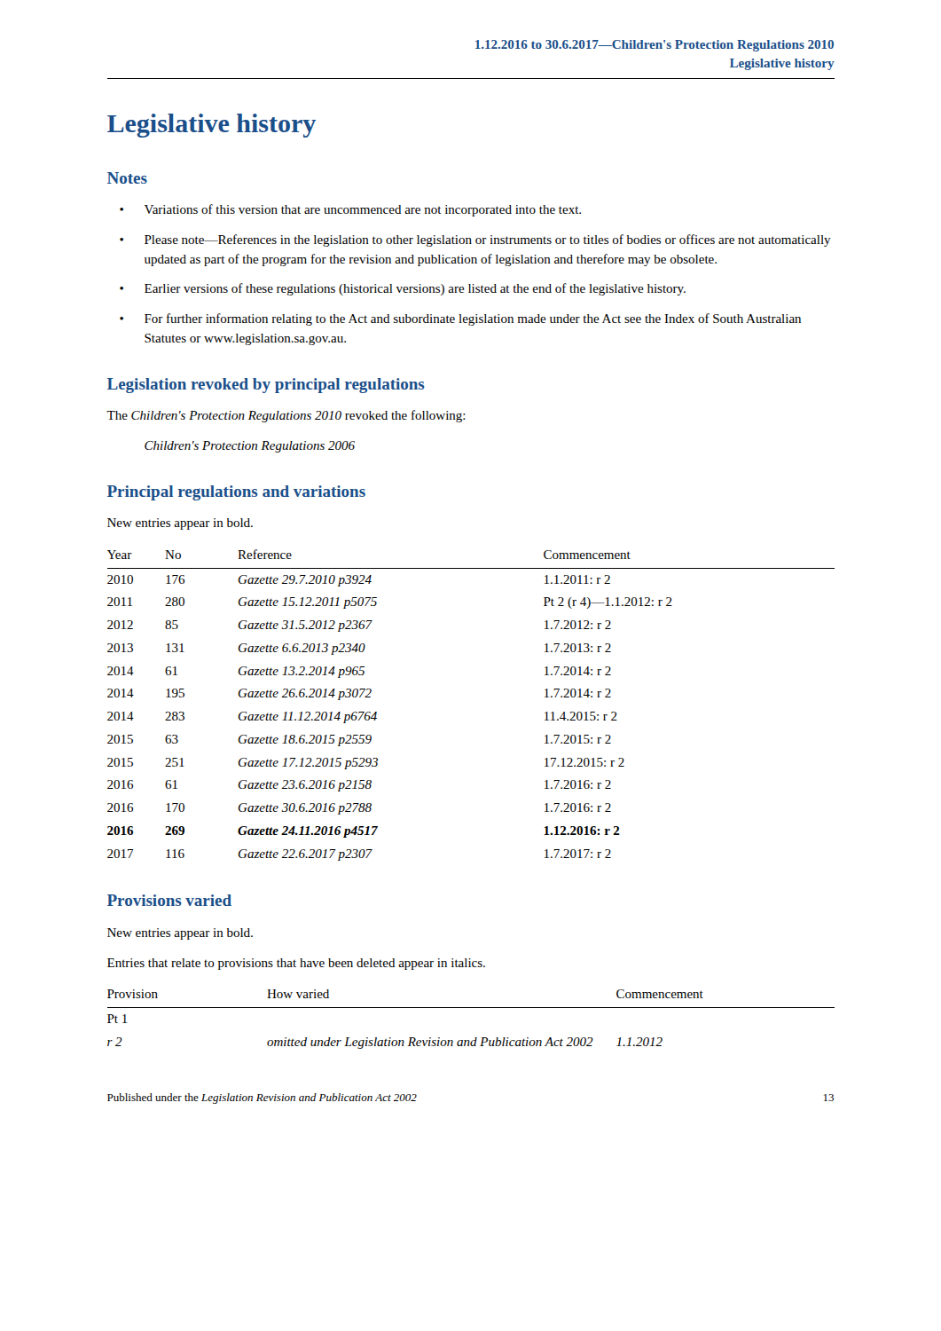1.12.2016 to 30.6.2017—Children's Protection Regulations 2010 Legislative history
Legislative history
Notes
Variations of this version that are uncommenced are not incorporated into the text.
Please note—References in the legislation to other legislation or instruments or to titles of bodies or offices are not automatically updated as part of the program for the revision and publication of legislation and therefore may be obsolete.
Earlier versions of these regulations (historical versions) are listed at the end of the legislative history.
For further information relating to the Act and subordinate legislation made under the Act see the Index of South Australian Statutes or www.legislation.sa.gov.au.
Legislation revoked by principal regulations
The Children's Protection Regulations 2010 revoked the following:
Children's Protection Regulations 2006
Principal regulations and variations
New entries appear in bold.
| Year | No | Reference | Commencement |
| --- | --- | --- | --- |
| 2010 | 176 | Gazette 29.7.2010 p3924 | 1.1.2011: r 2 |
| 2011 | 280 | Gazette 15.12.2011 p5075 | Pt 2 (r 4)—1.1.2012: r 2 |
| 2012 | 85 | Gazette 31.5.2012 p2367 | 1.7.2012: r 2 |
| 2013 | 131 | Gazette 6.6.2013 p2340 | 1.7.2013: r 2 |
| 2014 | 61 | Gazette 13.2.2014 p965 | 1.7.2014: r 2 |
| 2014 | 195 | Gazette 26.6.2014 p3072 | 1.7.2014: r 2 |
| 2014 | 283 | Gazette 11.12.2014 p6764 | 11.4.2015: r 2 |
| 2015 | 63 | Gazette 18.6.2015 p2559 | 1.7.2015: r 2 |
| 2015 | 251 | Gazette 17.12.2015 p5293 | 17.12.2015: r 2 |
| 2016 | 61 | Gazette 23.6.2016 p2158 | 1.7.2016: r 2 |
| 2016 | 170 | Gazette 30.6.2016 p2788 | 1.7.2016: r 2 |
| 2016 | 269 | Gazette 24.11.2016 p4517 | 1.12.2016: r 2 |
| 2017 | 116 | Gazette 22.6.2017 p2307 | 1.7.2017: r 2 |
Provisions varied
New entries appear in bold.
Entries that relate to provisions that have been deleted appear in italics.
| Provision | How varied | Commencement |
| --- | --- | --- |
| Pt 1 | | |
| r 2 | omitted under Legislation Revision and Publication Act 2002 | 1.1.2012 |
Published under the Legislation Revision and Publication Act 2002
13